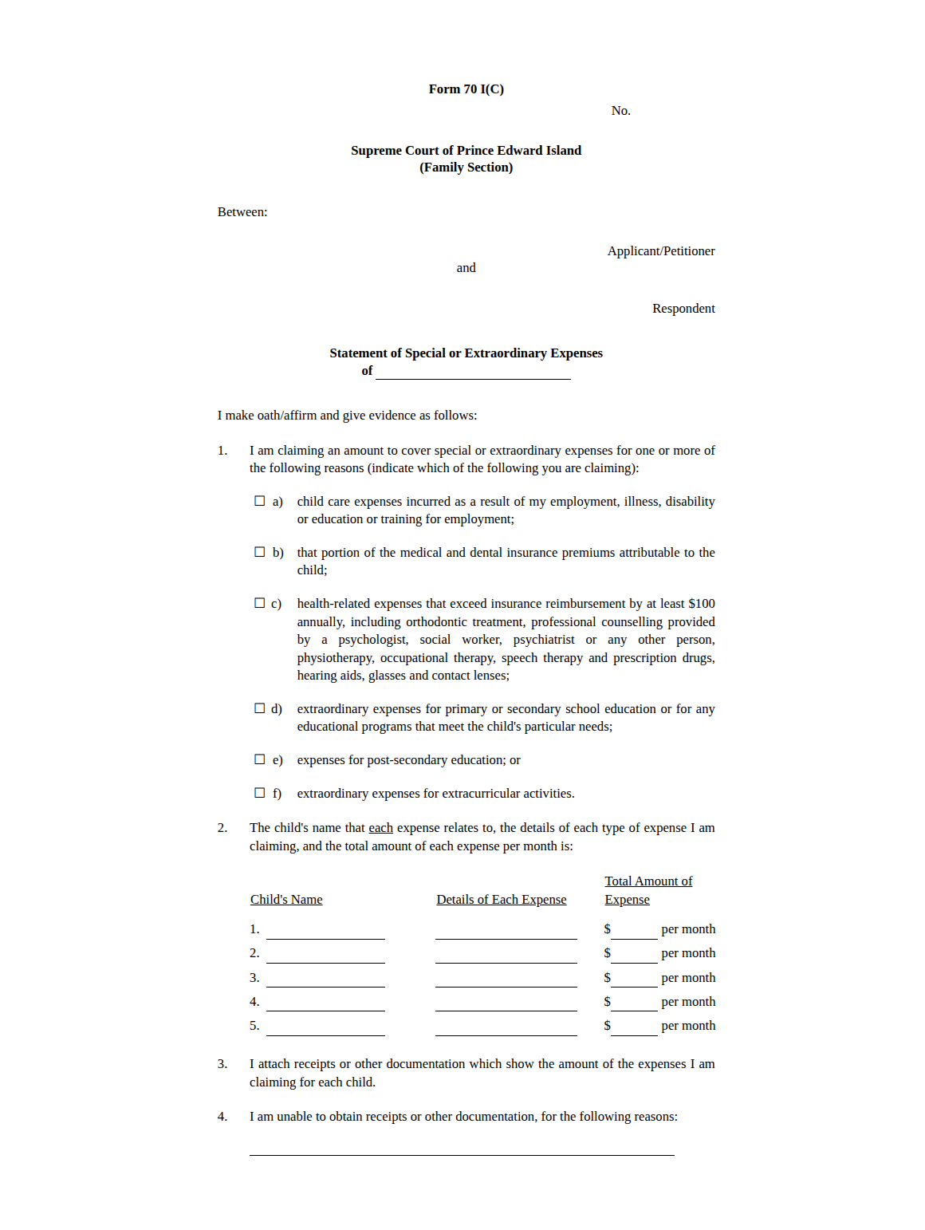Form 70 I(C)
No.
Supreme Court of Prince Edward Island
(Family Section)
Between:
Applicant/Petitioner
and
Respondent
Statement of Special or Extraordinary Expenses
of
I make oath/affirm and give evidence as follows:
1. I am claiming an amount to cover special or extraordinary expenses for one or more of the following reasons (indicate which of the following you are claiming):
☐ a) child care expenses incurred as a result of my employment, illness, disability or education or training for employment;
☐ b) that portion of the medical and dental insurance premiums attributable to the child;
☐ c) health-related expenses that exceed insurance reimbursement by at least $100 annually, including orthodontic treatment, professional counselling provided by a psychologist, social worker, psychiatrist or any other person, physiotherapy, occupational therapy, speech therapy and prescription drugs, hearing aids, glasses and contact lenses;
☐ d) extraordinary expenses for primary or secondary school education or for any educational programs that meet the child's particular needs;
☐ e) expenses for post-secondary education; or
☐ f) extraordinary expenses for extracurricular activities.
2. The child's name that each expense relates to, the details of each type of expense I am claiming, and the total amount of each expense per month is:
| Child's Name | Details of Each Expense | Total Amount of Expense |
| --- | --- | --- |
| 1. | | $ per month |
| 2. | | $ per month |
| 3. | | $ per month |
| 4. | | $ per month |
| 5. | | $ per month |
3. I attach receipts or other documentation which show the amount of the expenses I am claiming for each child.
4. I am unable to obtain receipts or other documentation, for the following reasons: